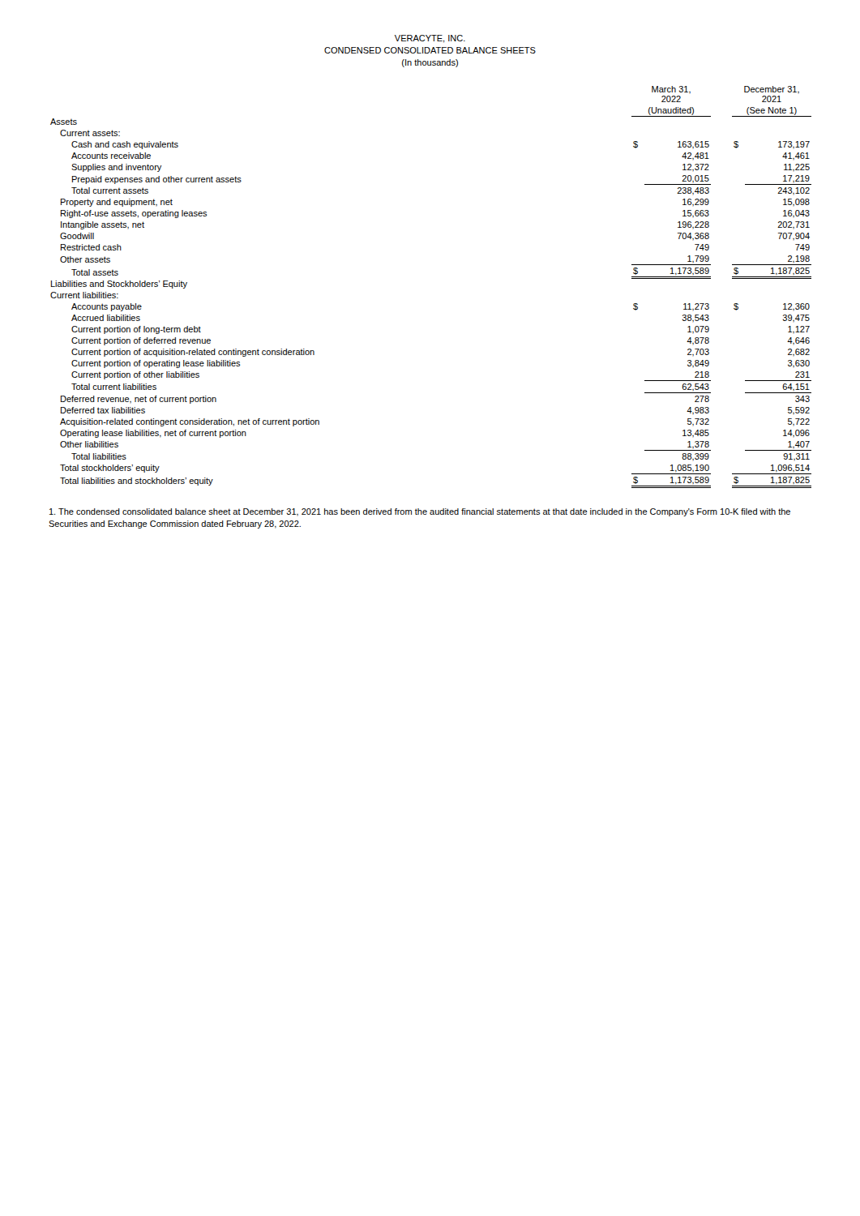VERACYTE, INC.
CONDENSED CONSOLIDATED BALANCE SHEETS
(In thousands)
| | | March 31, 2022 | | December 31, 2021 |
| | | (Unaudited) | | (See Note 1) |
| Assets | | | | | | |
| Current assets: | | | | | | |
| Cash and cash equivalents | | $ | 163,615 | | $ | 173,197 |
| Accounts receivable | | | 42,481 | | | 41,461 |
| Supplies and inventory | | | 12,372 | | | 11,225 |
| Prepaid expenses and other current assets | | | 20,015 | | | 17,219 |
| Total current assets | | | 238,483 | | | 243,102 |
| Property and equipment, net | | | 16,299 | | | 15,098 |
| Right-of-use assets, operating leases | | | 15,663 | | | 16,043 |
| Intangible assets, net | | | 196,228 | | | 202,731 |
| Goodwill | | | 704,368 | | | 707,904 |
| Restricted cash | | | 749 | | | 749 |
| Other assets | | | 1,799 | | | 2,198 |
| Total assets | | $ | 1,173,589 | | $ | 1,187,825 |
| Liabilities and Stockholders’ Equity | | | | | | |
| Current liabilities: | | | | | | |
| Accounts payable | | $ | 11,273 | | $ | 12,360 |
| Accrued liabilities | | | 38,543 | | | 39,475 |
| Current portion of long-term debt | | | 1,079 | | | 1,127 |
| Current portion of deferred revenue | | | 4,878 | | | 4,646 |
| Current portion of acquisition-related contingent consideration | | | 2,703 | | | 2,682 |
| Current portion of operating lease liabilities | | | 3,849 | | | 3,630 |
| Current portion of other liabilities | | | 218 | | | 231 |
| Total current liabilities | | | 62,543 | | | 64,151 |
| Deferred revenue, net of current portion | | | 278 | | | 343 |
| Deferred tax liabilities | | | 4,983 | | | 5,592 |
| Acquisition-related contingent consideration, net of current portion | | | 5,732 | | | 5,722 |
| Operating lease liabilities, net of current portion | | | 13,485 | | | 14,096 |
| Other liabilities | | | 1,378 | | | 1,407 |
| Total liabilities | | | 88,399 | | | 91,311 |
| Total stockholders’ equity | | | 1,085,190 | | | 1,096,514 |
| Total liabilities and stockholders’ equity | | $ | 1,173,589 | | $ | 1,187,825 |
1. The condensed consolidated balance sheet at December 31, 2021 has been derived from the audited financial statements at that date included in the Company's Form 10-K filed with the Securities and Exchange Commission dated February 28, 2022.